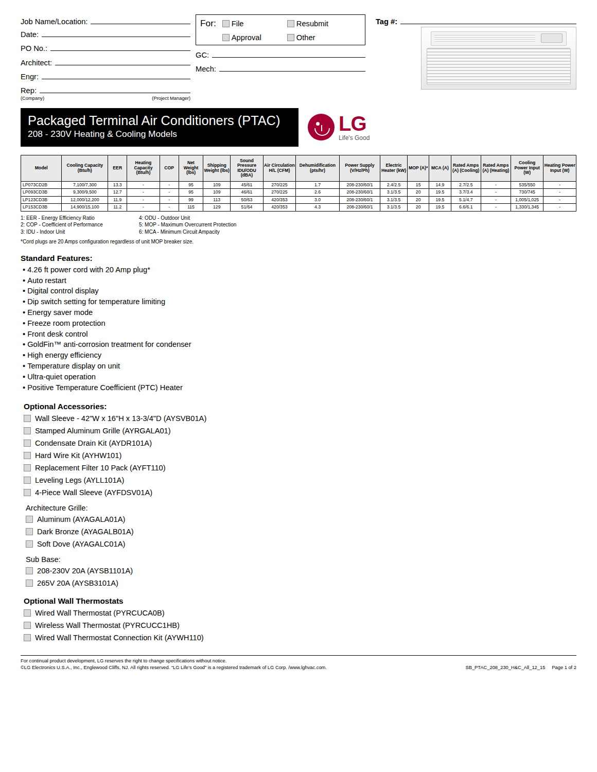Job Name/Location:
Date:
PO No.:
Architect:
Engr:
Rep:
(Company) (Project Manager)
For: File Resubmit
For: Approval Other
GC:
Mech:
Tag #:
Packaged Terminal Air Conditioners (PTAC)
208 - 230V Heating & Cooling Models
LG
Life's Good
| Model | Cooling Capacity (Btu/h) | EER | Heating Capacity (Btu/h) | COP | Net Weight (lbs) | Shipping Weight (lbs) | Sound Pressure IDU/ODU (dBA) | Air Circulation H/L (CFM) | Dehumidification (pts/hr) | Power Supply (V/Hz/Ph) | Electric Heater (kW) | MOP (A)* | MCA (A) | Rated Amps (A) (Cooling) | Rated Amps (A) (Heating) | Cooling Power Input (W) | Heating Power Input (W) |
| --- | --- | --- | --- | --- | --- | --- | --- | --- | --- | --- | --- | --- | --- | --- | --- | --- | --- |
| LP073CD2B | 7,100/7,300 | 13.3 | - | - | 95 | 109 | 45/61 | 270/225 | 1.7 | 208-230/60/1 | 2.4/2.5 | 15 | 14.9 | 2.7/2.5 | - | 535/550 | - |
| LP093CD3B | 9,300/9,500 | 12.7 | - | - | 95 | 109 | 46/61 | 270/225 | 2.6 | 208-230/60/1 | 3.1/3.5 | 20 | 19.5 | 3.7/3.4 | - | 730/745 | - |
| LP123CD3B | 12,000/12,200 | 11.9 | - | - | 99 | 113 | 50/63 | 420/353 | 3.0 | 208-230/60/1 | 3.1/3.5 | 20 | 19.5 | 5.1/4.7 | - | 1,005/1,025 | - |
| LP153CD3B | 14,900/15,100 | 11.2 | - | - | 115 | 129 | 51/64 | 420/353 | 4.3 | 208-230/60/1 | 3.1/3.5 | 20 | 19.5 | 6.6/6.1 | - | 1,330/1,345 | - |
1: EER - Energy Efficiency Ratio
4: ODU - Outdoor Unit
2: COP - Coefficient of Performance
5: MOP - Maximum Overcurrent Protection
3: IDU - Indoor Unit
6: MCA - Minimum Circuit Ampacity
*Cord plugs are 20 Amps configuration regardless of unit MOP breaker size.
Standard Features:
4.26 ft power cord with 20 Amp plug*
Auto restart
Digital control display
Dip switch setting for temperature limiting
Energy saver mode
Freeze room protection
Front desk control
GoldFin™ anti-corrosion treatment for condenser
High energy efficiency
Temperature display on unit
Ultra-quiet operation
Positive Temperature Coefficient (PTC) Heater
Optional Accessories:
Wall Sleeve - 42"W x 16"H x 13-3/4"D (AYSVB01A)
Stamped Aluminum Grille (AYRGALA01)
Condensate Drain Kit (AYDR101A)
Hard Wire Kit (AYHW101)
Replacement Filter 10 Pack (AYFT110)
Leveling Legs (AYLL101A)
4-Piece Wall Sleeve (AYFDSV01A)
Architecture Grille:
Aluminum (AYAGALA01A)
Dark Bronze (AYAGALB01A)
Soft Dove (AYAGALC01A)
Sub Base:
208-230V 20A (AYSB1101A)
265V 20A (AYSB3101A)
Optional Wall Thermostats
Wired Wall Thermostat (PYRCUCA0B)
Wireless Wall Thermostat (PYRCUCC1HB)
Wired Wall Thermostat Connection Kit (AYWH110)
For continual product development, LG reserves the right to change specifications without notice.
©LG Electronics U.S.A., Inc., Englewood Cliffs, NJ. All rights reserved. “LG Life’s Good” is a registered trademark of LG Corp. /www.lghvac.com.
SB_PTAC_208_230_H&C_All_12_15 Page 1 of 2